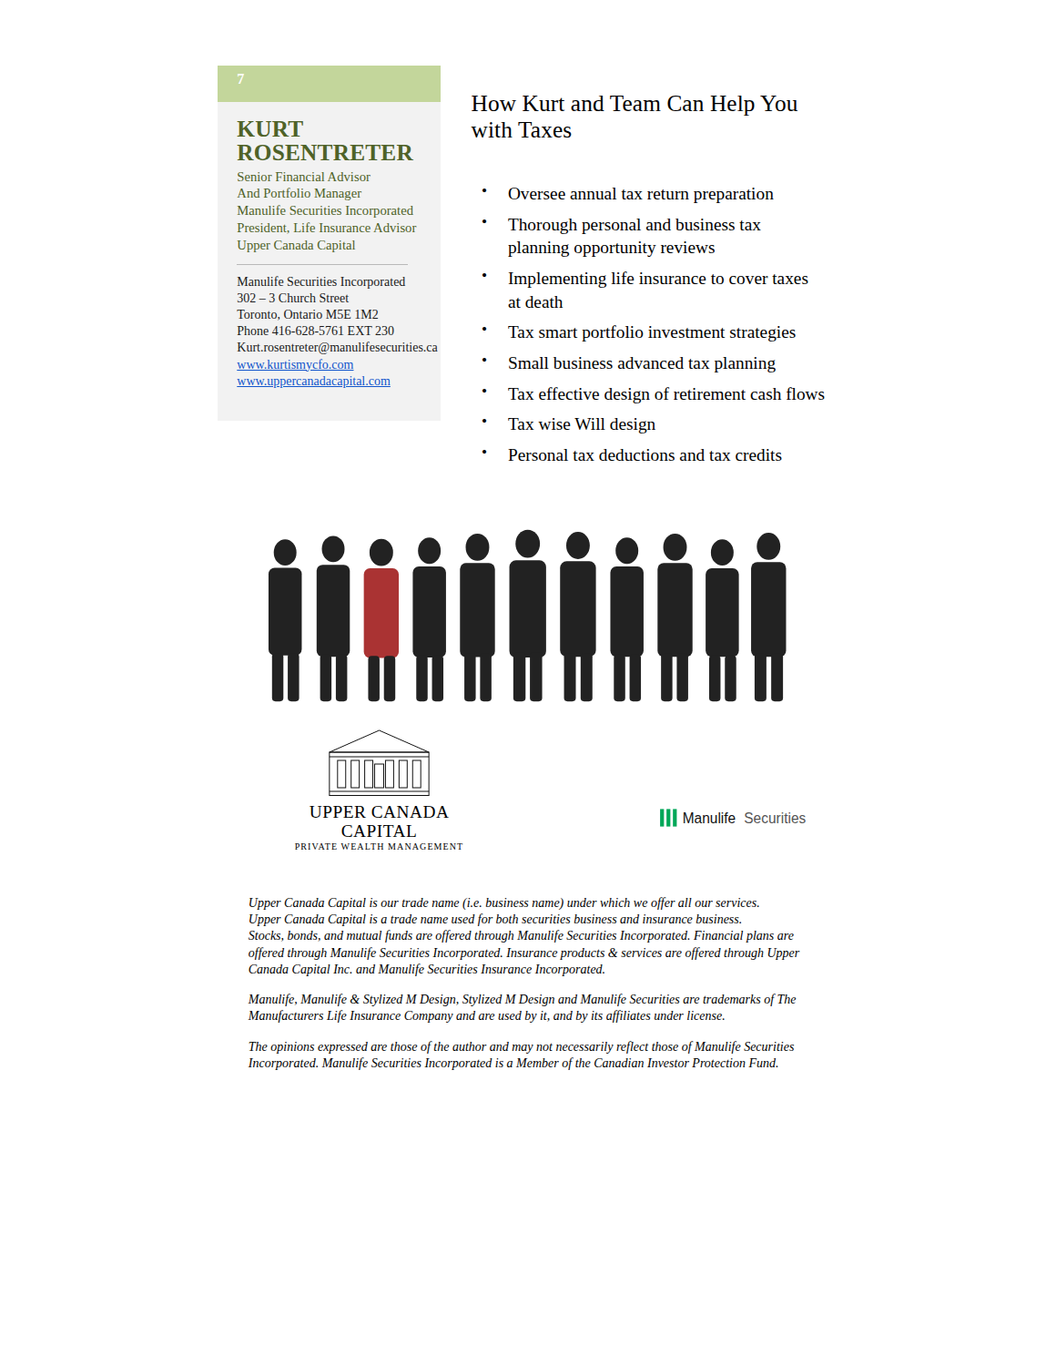7
KURT ROSENTRETER
Senior Financial Advisor
And Portfolio Manager
Manulife Securities Incorporated
President, Life Insurance Advisor
Upper Canada Capital
Manulife Securities Incorporated
302 – 3 Church Street
Toronto, Ontario M5E 1M2
Phone 416-628-5761 EXT 230
Kurt.rosentreter@manulifesecurities.ca
www.kurtismycfo.com
www.uppercanadacapital.com
How Kurt and Team Can Help You with Taxes
Oversee annual tax return preparation
Thorough personal and business tax planning opportunity reviews
Implementing life insurance to cover taxes at death
Tax smart portfolio investment strategies
Small business advanced tax planning
Tax effective design of retirement cash flows
Tax wise Will design
Personal tax deductions and tax credits
UPPER CANADA CAPITAL
PRIVATE WEALTH MANAGEMENT
Upper Canada Capital is our trade name (i.e. business name) under which we offer all our services.
Upper Canada Capital is a trade name used for both securities business and insurance business.
Stocks, bonds, and mutual funds are offered through Manulife Securities Incorporated. Financial plans are offered through Manulife Securities Incorporated. Insurance products & services are offered through Upper Canada Capital Inc. and Manulife Securities Insurance Incorporated.
Manulife, Manulife & Stylized M Design, Stylized M Design and Manulife Securities are trademarks of The Manufacturers Life Insurance Company and are used by it, and by its affiliates under license.
The opinions expressed are those of the author and may not necessarily reflect those of Manulife Securities Incorporated. Manulife Securities Incorporated is a Member of the Canadian Investor Protection Fund.